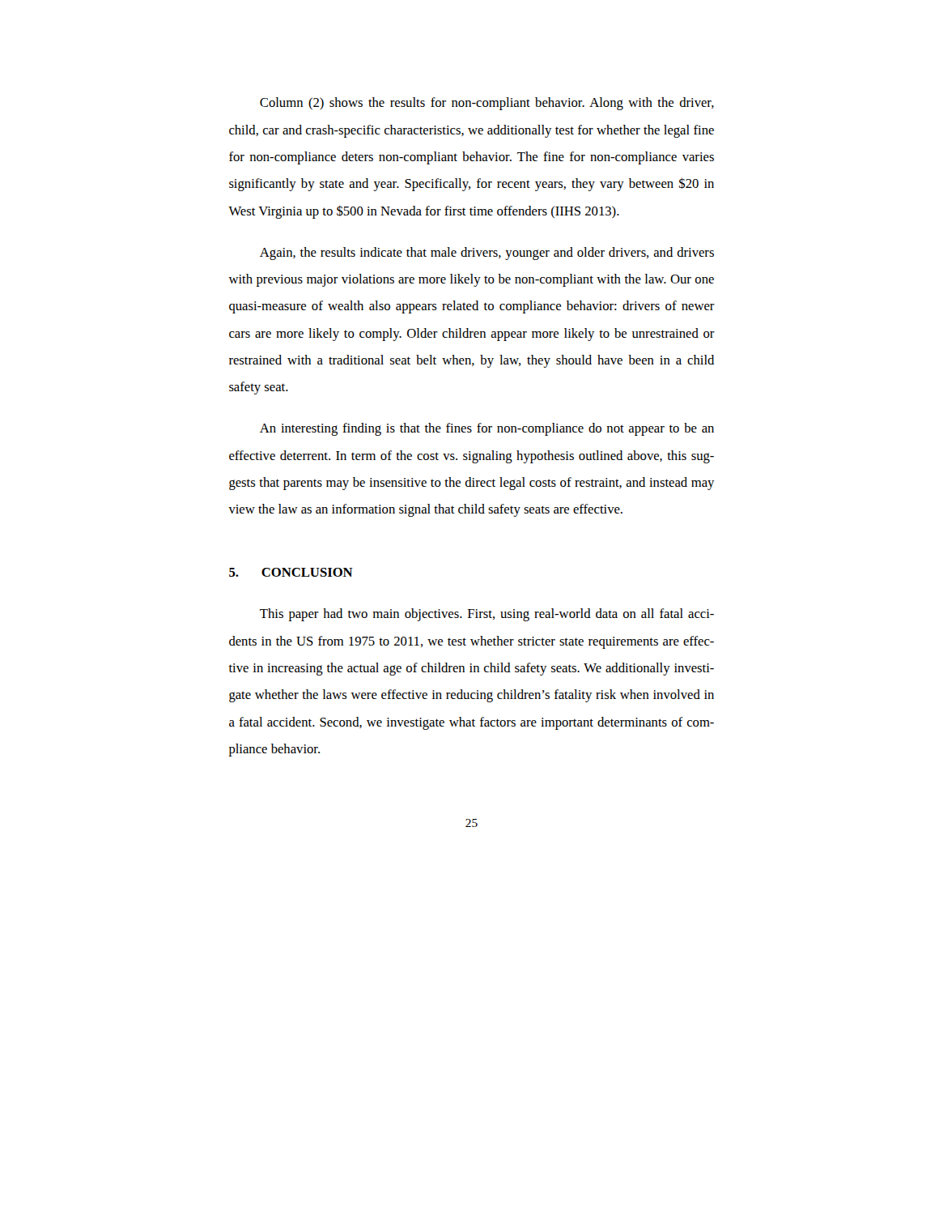Column (2) shows the results for non-compliant behavior. Along with the driver, child, car and crash-specific characteristics, we additionally test for whether the legal fine for non-compliance deters non-compliant behavior. The fine for non-compliance varies significantly by state and year. Specifically, for recent years, they vary between $20 in West Virginia up to $500 in Nevada for first time offenders (IIHS 2013).
Again, the results indicate that male drivers, younger and older drivers, and drivers with previous major violations are more likely to be non-compliant with the law. Our one quasi-measure of wealth also appears related to compliance behavior: drivers of newer cars are more likely to comply. Older children appear more likely to be unrestrained or restrained with a traditional seat belt when, by law, they should have been in a child safety seat.
An interesting finding is that the fines for non-compliance do not appear to be an effective deterrent. In term of the cost vs. signaling hypothesis outlined above, this suggests that parents may be insensitive to the direct legal costs of restraint, and instead may view the law as an information signal that child safety seats are effective.
5. CONCLUSION
This paper had two main objectives. First, using real-world data on all fatal accidents in the US from 1975 to 2011, we test whether stricter state requirements are effective in increasing the actual age of children in child safety seats. We additionally investigate whether the laws were effective in reducing children’s fatality risk when involved in a fatal accident. Second, we investigate what factors are important determinants of compliance behavior.
25